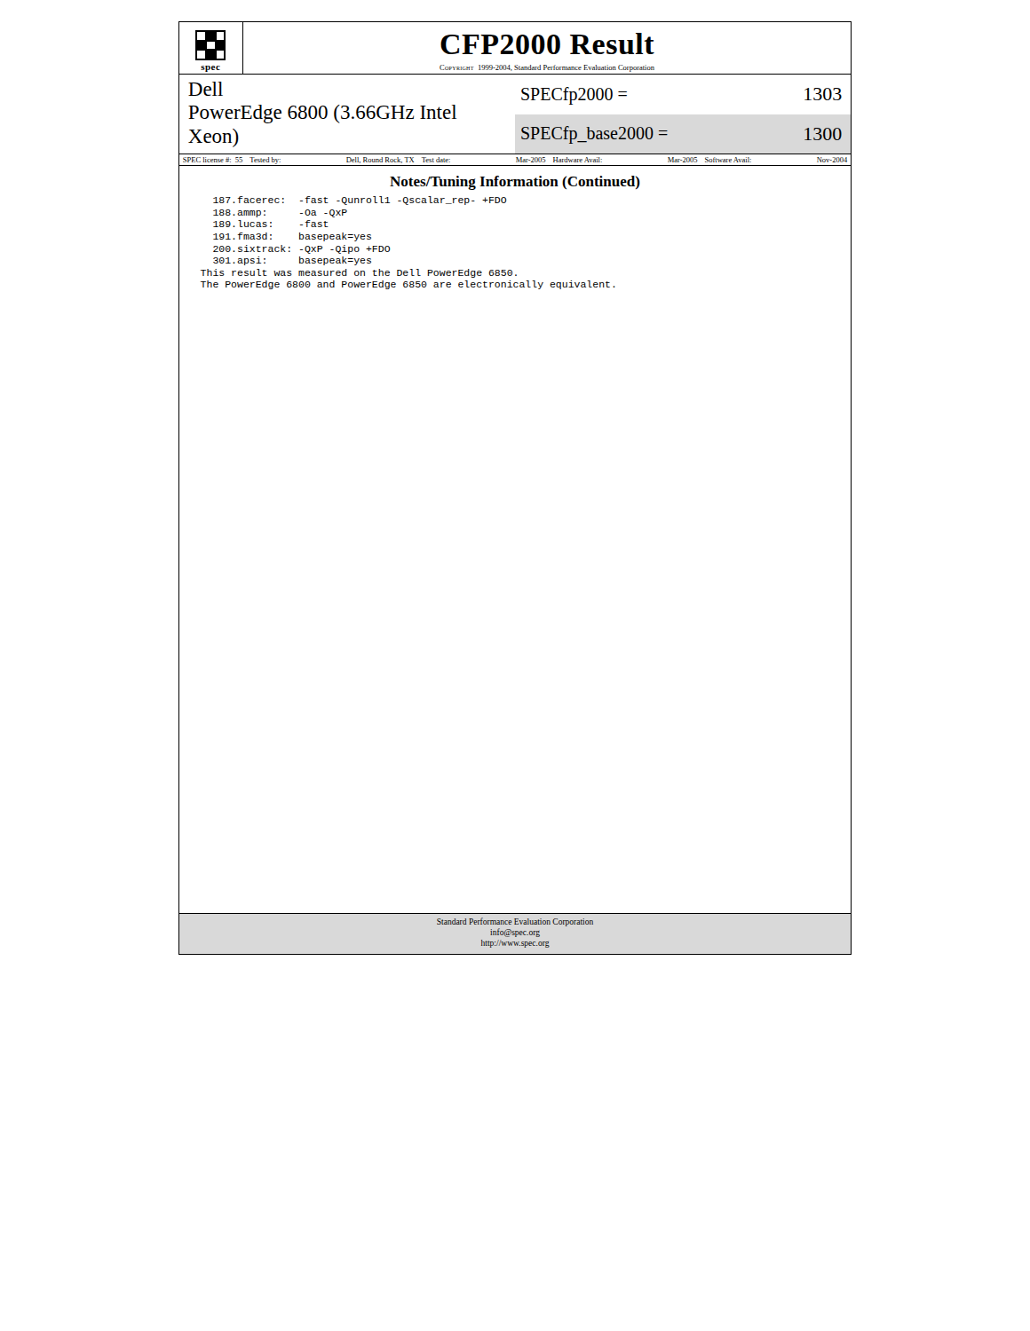spec
CFP2000 Result
Copyright 1999-2004, Standard Performance Evaluation Corporation
Dell PowerEdge 6800 (3.66GHz Intel Xeon)
SPECfp2000 = 1303
SPECfp_base2000 = 1300
SPEC license #: 55
Tested by:
Dell, Round Rock, TX
Test date:
Mar-2005
Hardware Avail:
Mar-2005
Software Avail:
Nov-2004
Notes/Tuning Information (Continued)
    187.facerec:  -fast -Qunroll1 -Qscalar_rep- +FDO
    188.ammp:     -Oa -QxP
    189.lucas:    -fast
    191.fma3d:    basepeak=yes
    200.sixtrack: -QxP -Qipo +FDO
    301.apsi:     basepeak=yes
  This result was measured on the Dell PowerEdge 6850.
  The PowerEdge 6800 and PowerEdge 6850 are electronically equivalent.
Standard Performance Evaluation Corporation
info@spec.org
http://www.spec.org